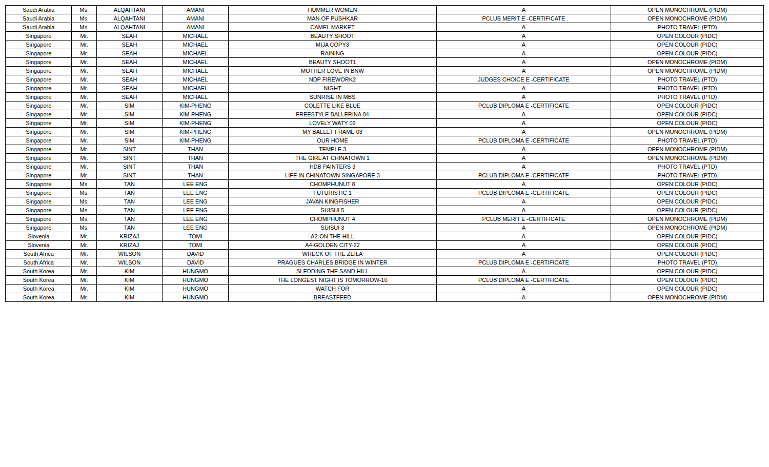| Saudi Arabia | Ms. | ALQAHTANI | AMANI | HUMMER WOMEN | A | OPEN MONOCHROME (PIDM) |
| Saudi Arabia | Ms. | ALQAHTANI | AMANI | MAN OF PUSHKAR | PCLUB MERIT E -CERTIFICATE | OPEN MONOCHROME (PIDM) |
| Saudi Arabia | Ms. | ALQAHTANI | AMANI | CAMEL MARKET | A | PHOTO TRAVEL (PTD) |
| Singapore | Mr. | SEAH | MICHAEL | BEAUTY SHOOT | A | OPEN COLOUR (PIDC) |
| Singapore | Mr. | SEAH | MICHAEL | MIJA COPY3 | A | OPEN COLOUR (PIDC) |
| Singapore | Mr. | SEAH | MICHAEL | RAINING | A | OPEN COLOUR (PIDC) |
| Singapore | Mr. | SEAH | MICHAEL | BEAUTY SHOOT1 | A | OPEN MONOCHROME (PIDM) |
| Singapore | Mr. | SEAH | MICHAEL | MOTHER LOVE IN BNW | A | OPEN MONOCHROME (PIDM) |
| Singapore | Mr. | SEAH | MICHAEL | NDP FIREWORK2 | JUDGES CHOICE E -CERTIFICATE | PHOTO TRAVEL (PTD) |
| Singapore | Mr. | SEAH | MICHAEL | NIGHT | A | PHOTO TRAVEL (PTD) |
| Singapore | Mr. | SEAH | MICHAEL | SUNRISE IN MBS | A | PHOTO TRAVEL (PTD) |
| Singapore | Mr. | SIM | KIM-PHENG | COLETTE LIKE BLUE | PCLUB DIPLOMA E -CERTIFICATE | OPEN COLOUR (PIDC) |
| Singapore | Mr. | SIM | KIM-PHENG | FREESTYLE BALLERINA 04 | A | OPEN COLOUR (PIDC) |
| Singapore | Mr. | SIM | KIM-PHENG | LOVELY WATY 02 | A | OPEN COLOUR (PIDC) |
| Singapore | Mr. | SIM | KIM-PHENG | MY BALLET FRAME 03 | A | OPEN MONOCHROME (PIDM) |
| Singapore | Mr. | SIM | KIM-PHENG | OUR HOME | PCLUB DIPLOMA E -CERTIFICATE | PHOTO TRAVEL (PTD) |
| Singapore | Mr. | SINT | THAN | TEMPLE 3 | A | OPEN MONOCHROME (PIDM) |
| Singapore | Mr. | SINT | THAN | THE GIRL AT CHINATOWN 1 | A | OPEN MONOCHROME (PIDM) |
| Singapore | Mr. | SINT | THAN | HDB PAINTERS 3 | A | PHOTO TRAVEL (PTD) |
| Singapore | Mr. | SINT | THAN | LIFE IN CHINATOWN SINGAPORE 3 | PCLUB DIPLOMA E -CERTIFICATE | PHOTO TRAVEL (PTD) |
| Singapore | Ms. | TAN | LEE ENG | CHOMPHUNUT 8 | A | OPEN COLOUR (PIDC) |
| Singapore | Ms. | TAN | LEE ENG | FUTURISTIC 1 | PCLUB DIPLOMA E -CERTIFICATE | OPEN COLOUR (PIDC) |
| Singapore | Ms. | TAN | LEE ENG | JAVAN KINGFISHER | A | OPEN COLOUR (PIDC) |
| Singapore | Ms. | TAN | LEE ENG | SUISUI 5 | A | OPEN COLOUR (PIDC) |
| Singapore | Ms. | TAN | LEE ENG | CHOMPHUNUT 4 | PCLUB MERIT E -CERTIFICATE | OPEN MONOCHROME (PIDM) |
| Singapore | Ms. | TAN | LEE ENG | SUISUI 3 | A | OPEN MONOCHROME (PIDM) |
| Slovenia | Mr. | KRIZAJ | TOMI | A2-ON THE HILL | A | OPEN COLOUR (PIDC) |
| Slovenia | Mr. | KRIZAJ | TOMI | A4-GOLDEN CITY-22 | A | OPEN COLOUR (PIDC) |
| South Africa | Mr. | WILSON | DAVID | WRECK OF THE ZEILA | A | OPEN COLOUR (PIDC) |
| South Africa | Mr. | WILSON | DAVID | PRAGUES CHARLES BRIDGE IN WINTER | PCLUB DIPLOMA E -CERTIFICATE | PHOTO TRAVEL (PTD) |
| South Korea | Mr. | KIM | HUNGMO | SLEDDING THE SAND HILL | A | OPEN COLOUR (PIDC) |
| South Korea | Mr. | KIM | HUNGMO | THE LONGEST NIGHT IS TOMORROW-10 | PCLUB DIPLOMA E -CERTIFICATE | OPEN COLOUR (PIDC) |
| South Korea | Mr. | KIM | HUNGMO | WATCH FOR | A | OPEN COLOUR (PIDC) |
| South Korea | Mr. | KIM | HUNGMO | BREASTFEED | A | OPEN MONOCHROME (PIDM) |